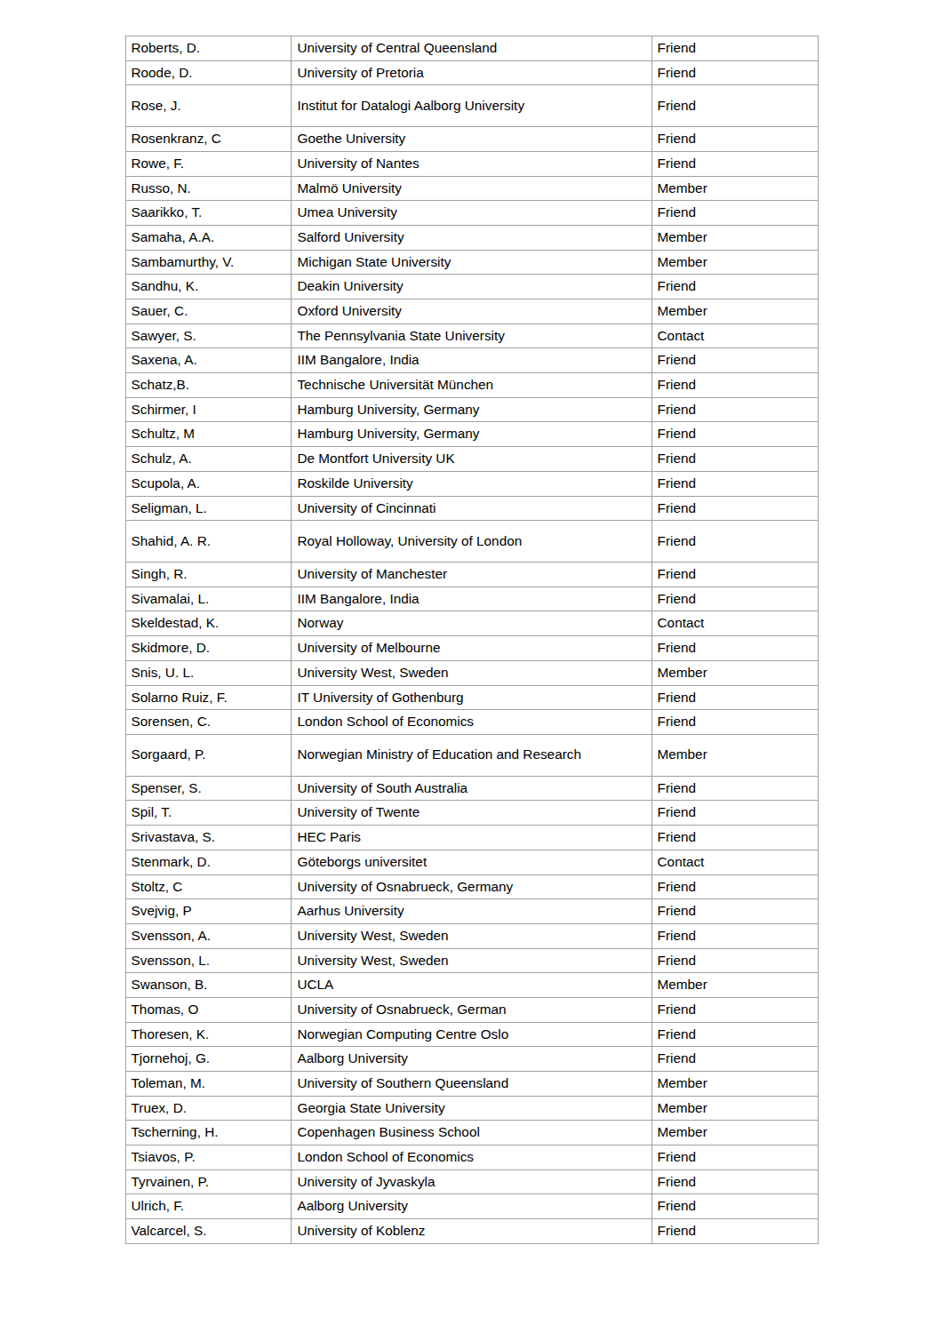| Roberts, D. | University of Central Queensland | Friend |
| Roode, D. | University of Pretoria | Friend |
| Rose, J. | Institut for Datalogi Aalborg University | Friend |
| Rosenkranz, C | Goethe University | Friend |
| Rowe, F. | University of Nantes | Friend |
| Russo, N. | Malmö University | Member |
| Saarikko, T. | Umea University | Friend |
| Samaha, A.A. | Salford University | Member |
| Sambamurthy, V. | Michigan State University | Member |
| Sandhu, K. | Deakin University | Friend |
| Sauer, C. | Oxford University | Member |
| Sawyer, S. | The Pennsylvania State University | Contact |
| Saxena, A. | IIM Bangalore, India | Friend |
| Schatz,B. | Technische Universität München | Friend |
| Schirmer, I | Hamburg University, Germany | Friend |
| Schultz, M | Hamburg University, Germany | Friend |
| Schulz, A. | De Montfort University UK | Friend |
| Scupola, A. | Roskilde University | Friend |
| Seligman, L. | University of Cincinnati | Friend |
| Shahid, A. R. | Royal Holloway, University of London | Friend |
| Singh, R. | University of Manchester | Friend |
| Sivamalai, L. | IIM Bangalore, India | Friend |
| Skeldestad, K. | Norway | Contact |
| Skidmore, D. | University of Melbourne | Friend |
| Snis, U. L. | University West, Sweden | Member |
| Solarno Ruiz, F. | IT University of Gothenburg | Friend |
| Sorensen, C. | London School of Economics | Friend |
| Sorgaard, P. | Norwegian Ministry of Education and Research | Member |
| Spenser, S. | University of South Australia | Friend |
| Spil, T. | University of Twente | Friend |
| Srivastava, S. | HEC Paris | Friend |
| Stenmark, D. | Göteborgs universitet | Contact |
| Stoltz, C | University of Osnabrueck, Germany | Friend |
| Svejvig, P | Aarhus University | Friend |
| Svensson, A. | University West, Sweden | Friend |
| Svensson, L. | University West, Sweden | Friend |
| Swanson, B. | UCLA | Member |
| Thomas, O | University of Osnabrueck, German | Friend |
| Thoresen, K. | Norwegian Computing Centre Oslo | Friend |
| Tjornehoj, G. | Aalborg University | Friend |
| Toleman, M. | University of Southern Queensland | Member |
| Truex, D. | Georgia State University | Member |
| Tscherning, H. | Copenhagen Business School | Member |
| Tsiavos, P. | London School of Economics | Friend |
| Tyrvainen, P. | University of Jyvaskyla | Friend |
| Ulrich, F. | Aalborg University | Friend |
| Valcarcel, S. | University of Koblenz | Friend |